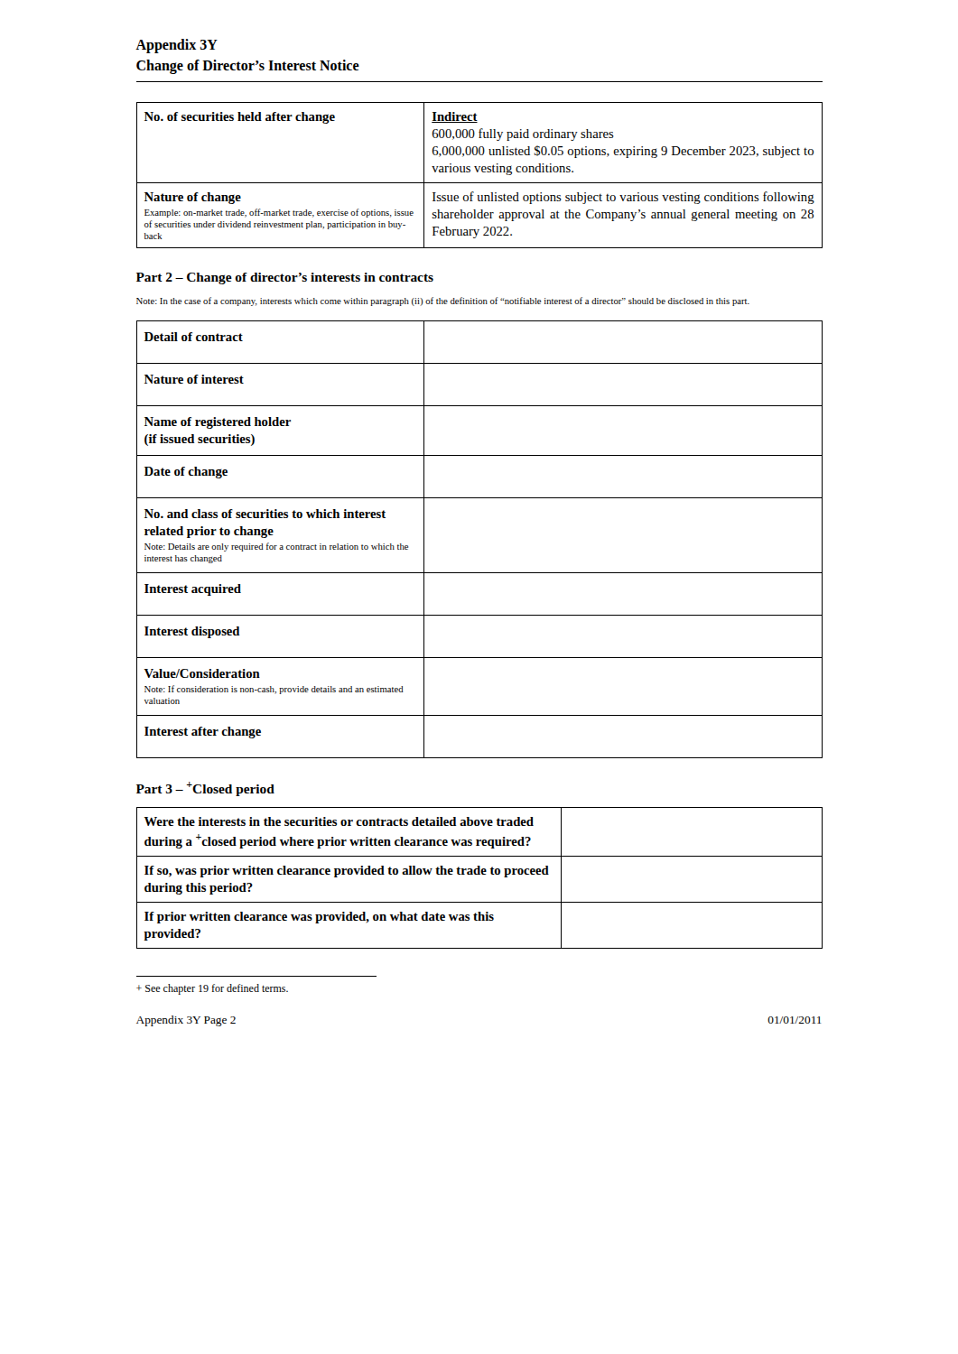Appendix 3Y
Change of Director’s Interest Notice
| No. of securities held after change | Indirect 600,000 fully paid ordinary shares 6,000,000 unlisted $0.05 options, expiring 9 December 2023, subject to various vesting conditions. |
| Nature of change Example: on-market trade, off-market trade, exercise of options, issue of securities under dividend reinvestment plan, participation in buy-back | Issue of unlisted options subject to various vesting conditions following shareholder approval at the Company’s annual general meeting on 28 February 2022. |
Part 2 – Change of director’s interests in contracts
Note: In the case of a company, interests which come within paragraph (ii) of the definition of “notifiable interest of a director” should be disclosed in this part.
| Detail of contract | |
| Nature of interest | |
| Name of registered holder (if issued securities) | |
| Date of change | |
| No. and class of securities to which interest related prior to change Note: Details are only required for a contract in relation to which the interest has changed | |
| Interest acquired | |
| Interest disposed | |
| Value/Consideration Note: If consideration is non-cash, provide details and an estimated valuation | |
| Interest after change | |
Part 3 – +Closed period
| Were the interests in the securities or contracts detailed above traded during a + closed period where prior written clearance was required? | |
| If so, was prior written clearance provided to allow the trade to proceed during this period? | |
| If prior written clearance was provided, on what date was this provided? | |
+ See chapter 19 for defined terms.
Appendix 3Y Page 2 01/01/2011